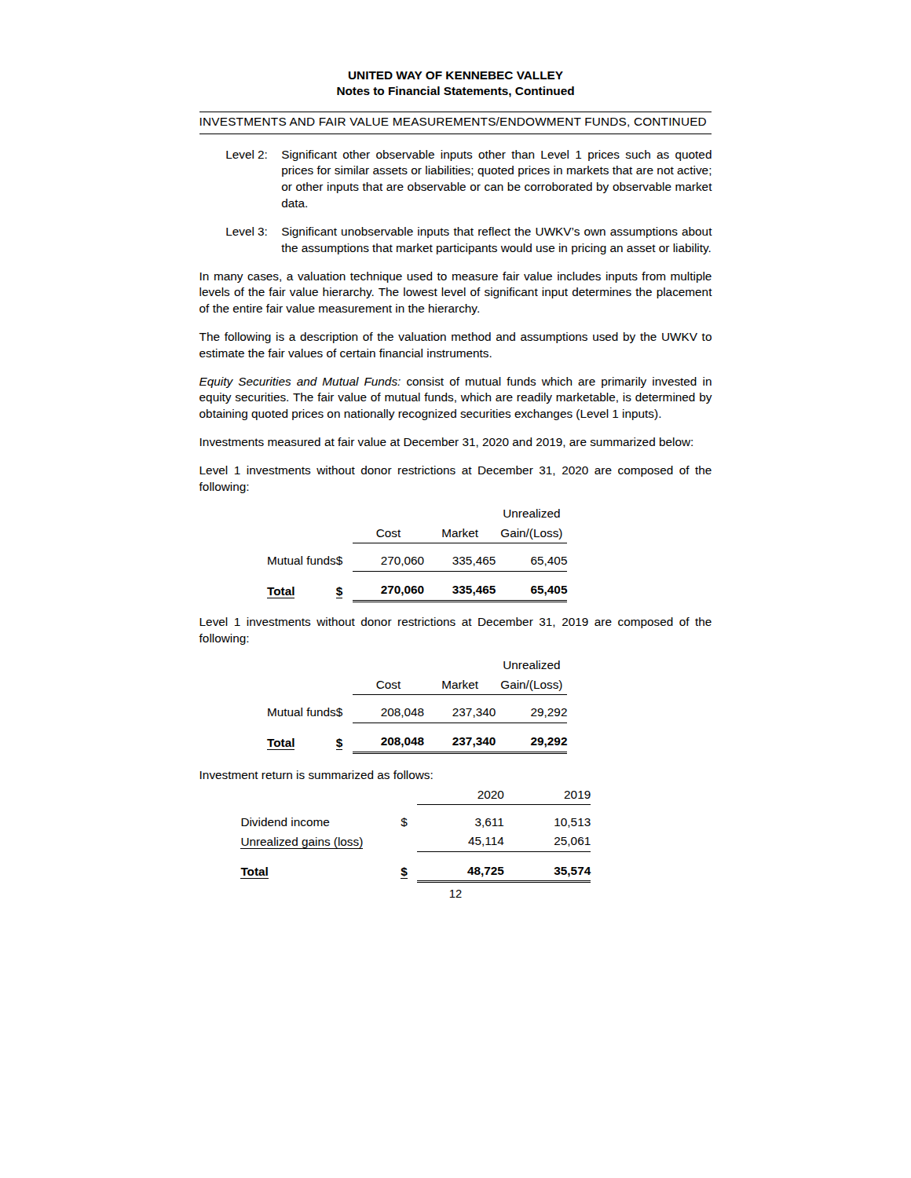UNITED WAY OF KENNEBEC VALLEY
Notes to Financial Statements, Continued
INVESTMENTS AND FAIR VALUE MEASUREMENTS/ENDOWMENT FUNDS, CONTINUED
Level 2:
Significant other observable inputs other than Level 1 prices such as quoted prices for similar assets or liabilities; quoted prices in markets that are not active; or other inputs that are observable or can be corroborated by observable market data.
Level 3:
Significant unobservable inputs that reflect the UWKV’s own assumptions about the assumptions that market participants would use in pricing an asset or liability.
In many cases, a valuation technique used to measure fair value includes inputs from multiple levels of the fair value hierarchy. The lowest level of significant input determines the placement of the entire fair value measurement in the hierarchy.
The following is a description of the valuation method and assumptions used by the UWKV to estimate the fair values of certain financial instruments.
Equity Securities and Mutual Funds: consist of mutual funds which are primarily invested in equity securities. The fair value of mutual funds, which are readily marketable, is determined by obtaining quoted prices on nationally recognized securities exchanges (Level 1 inputs).
Investments measured at fair value at December 31, 2020 and 2019, are summarized below:
Level 1 investments without donor restrictions at December 31, 2020 are composed of the following:
| | | | | Unrealized |
| | | Cost | Market | Gain/(Loss) |
| Mutual funds | $ | 270,060 | 335,465 | 65,405 |
| Total | $ | 270,060 | 335,465 | 65,405 |
Level 1 investments without donor restrictions at December 31, 2019 are composed of the following:
| | | | | Unrealized |
| | | Cost | Market | Gain/(Loss) |
| Mutual funds | $ | 208,048 | 237,340 | 29,292 |
| Total | $ | 208,048 | 237,340 | 29,292 |
Investment return is summarized as follows:
| | | 2020 | 2019 |
| Dividend income | $ | 3,611 | 10,513 |
| Unrealized gains (loss) | | 45,114 | 25,061 |
| Total | $ | 48,725 | 35,574 |
12